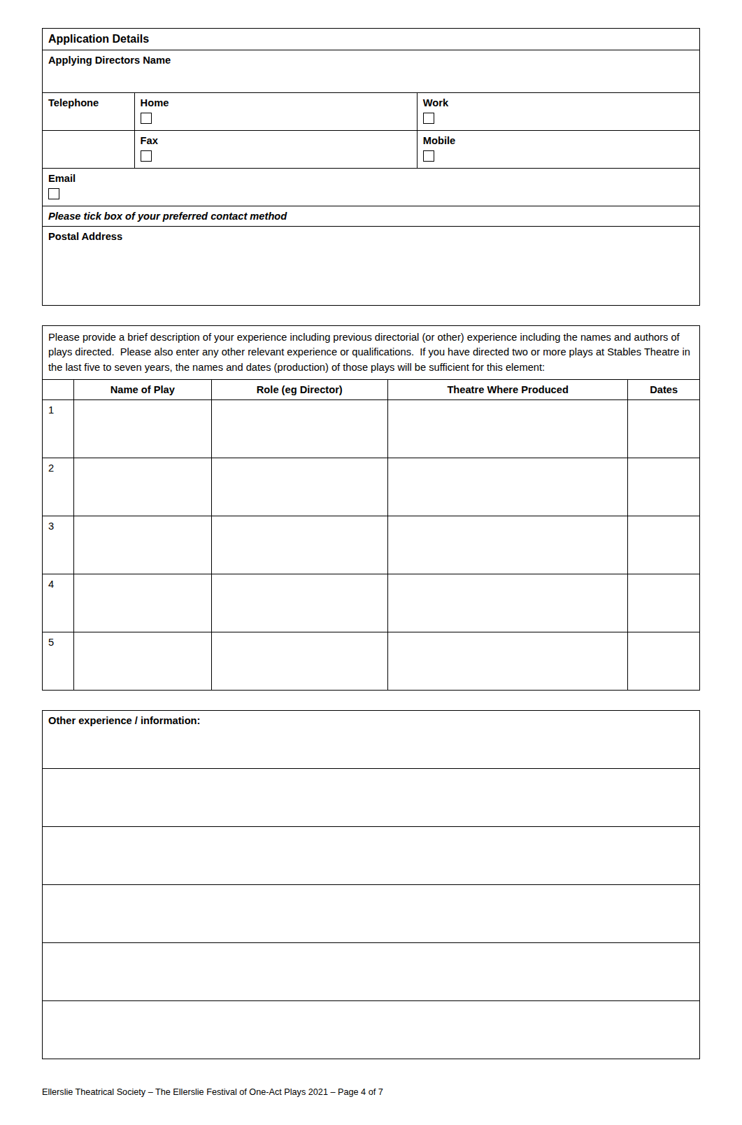| Application Details |
| Applying Directors Name |
| Telephone | Home | Work |
| | Fax | Mobile |
| Email |
| Please tick box of your preferred contact method |
| Postal Address |
Please provide a brief description of your experience including previous directorial (or other) experience including the names and authors of plays directed. Please also enter any other relevant experience or qualifications. If you have directed two or more plays at Stables Theatre in the last five to seven years, the names and dates (production) of those plays will be sufficient for this element:
| | Name of Play | Role (eg Director) | Theatre Where Produced | Dates |
| --- | --- | --- | --- | --- |
| 1 | | | | |
| 2 | | | | |
| 3 | | | | |
| 4 | | | | |
| 5 | | | | |
| Other experience / information: |
Ellerslie Theatrical Society – The Ellerslie Festival of One-Act Plays 2021 – Page 4 of 7